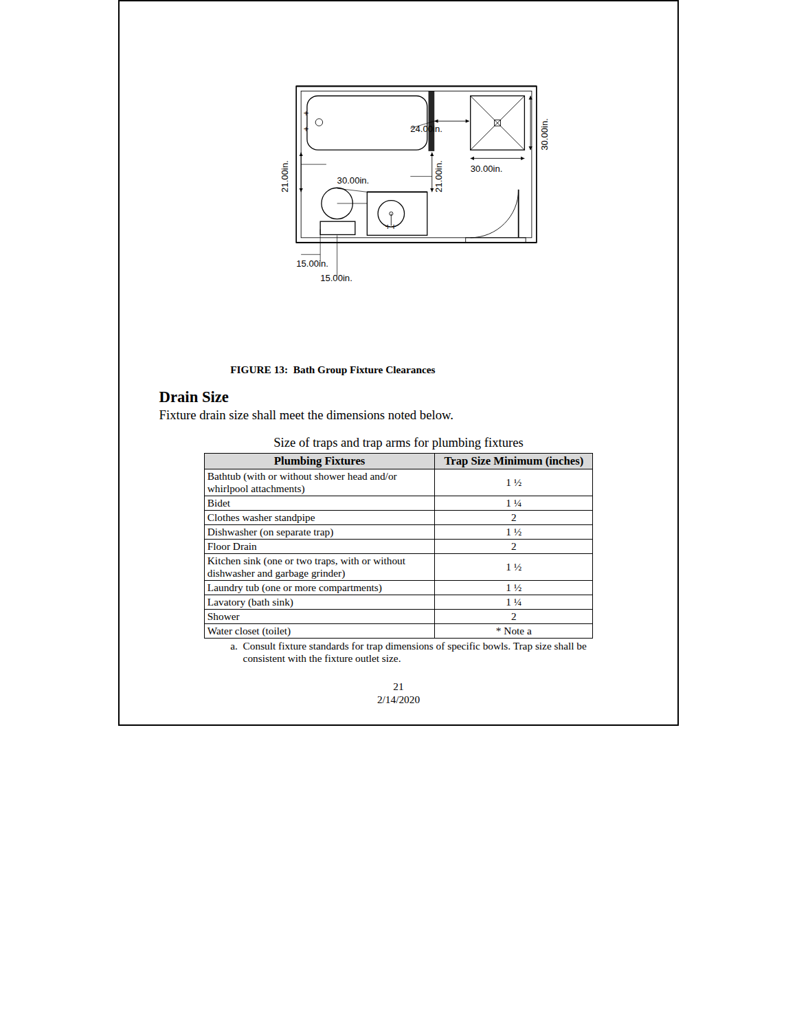+ + + + 24.00in. 30.00in. 30.00in. 21.00in. 21.00in. 30.00in. 15.00in. 15.00in.
FIGURE 13: Bath Group Fixture Clearances
Drain Size
Fixture drain size shall meet the dimensions noted below.
Size of traps and trap arms for plumbing fixtures
| Plumbing Fixtures | Trap Size Minimum (inches) |
| --- | --- |
| Bathtub (with or without shower head and/or whirlpool attachments) | 1 ½ |
| Bidet | 1 ¼ |
| Clothes washer standpipe | 2 |
| Dishwasher (on separate trap) | 1 ½ |
| Floor Drain | 2 |
| Kitchen sink (one or two traps, with or without dishwasher and garbage grinder) | 1 ½ |
| Laundry tub (one or more compartments) | 1 ½ |
| Lavatory (bath sink) | 1 ¼ |
| Shower | 2 |
| Water closet (toilet) | * Note a |
Consult fixture standards for trap dimensions of specific bowls. Trap size shall be consistent with the fixture outlet size.
21
2/14/2020